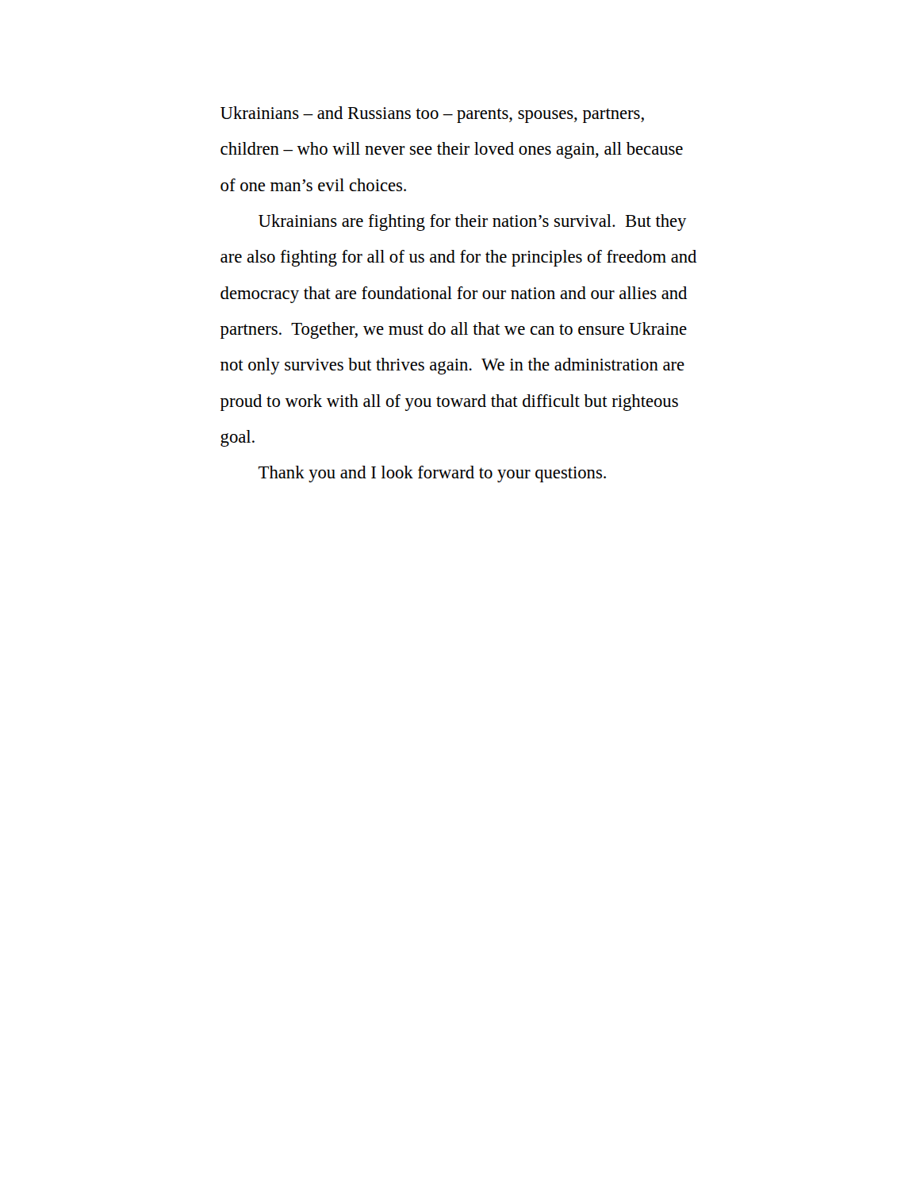Ukrainians – and Russians too – parents, spouses, partners, children – who will never see their loved ones again, all because of one man’s evil choices.
Ukrainians are fighting for their nation’s survival. But they are also fighting for all of us and for the principles of freedom and democracy that are foundational for our nation and our allies and partners. Together, we must do all that we can to ensure Ukraine not only survives but thrives again. We in the administration are proud to work with all of you toward that difficult but righteous goal.
Thank you and I look forward to your questions.